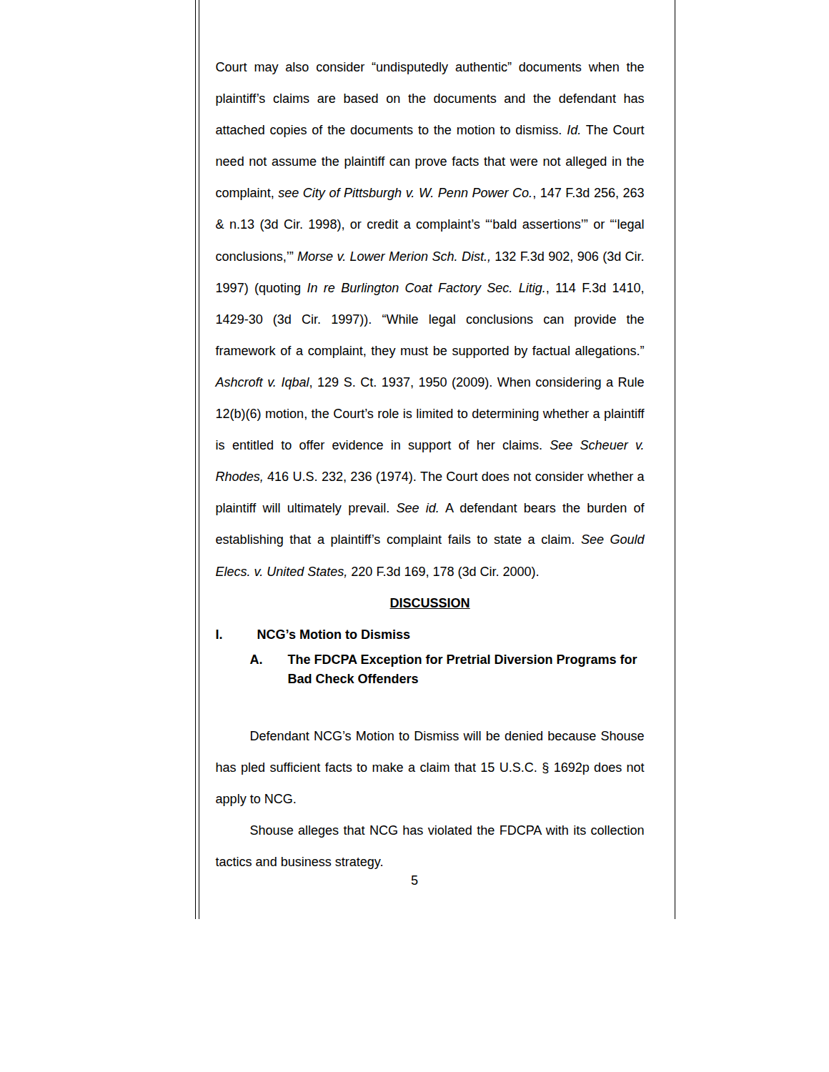Court may also consider “undisputedly authentic” documents when the plaintiff’s claims are based on the documents and the defendant has attached copies of the documents to the motion to dismiss. Id. The Court need not assume the plaintiff can prove facts that were not alleged in the complaint, see City of Pittsburgh v. W. Penn Power Co., 147 F.3d 256, 263 & n.13 (3d Cir. 1998), or credit a complaint’s “‘bald assertions’” or “‘legal conclusions,’” Morse v. Lower Merion Sch. Dist., 132 F.3d 902, 906 (3d Cir. 1997) (quoting In re Burlington Coat Factory Sec. Litig., 114 F.3d 1410, 1429-30 (3d Cir. 1997)). “While legal conclusions can provide the framework of a complaint, they must be supported by factual allegations.” Ashcroft v. Iqbal, 129 S. Ct. 1937, 1950 (2009). When considering a Rule 12(b)(6) motion, the Court’s role is limited to determining whether a plaintiff is entitled to offer evidence in support of her claims. See Scheuer v. Rhodes, 416 U.S. 232, 236 (1974). The Court does not consider whether a plaintiff will ultimately prevail. See id. A defendant bears the burden of establishing that a plaintiff’s complaint fails to state a claim. See Gould Elecs. v. United States, 220 F.3d 169, 178 (3d Cir. 2000).
DISCUSSION
I. NCG’s Motion to Dismiss
A.
The FDCPA Exception for Pretrial Diversion Programs for Bad Check Offenders
Defendant NCG’s Motion to Dismiss will be denied because Shouse has pled sufficient facts to make a claim that 15 U.S.C. § 1692p does not apply to NCG.
Shouse alleges that NCG has violated the FDCPA with its collection tactics and business strategy.
5